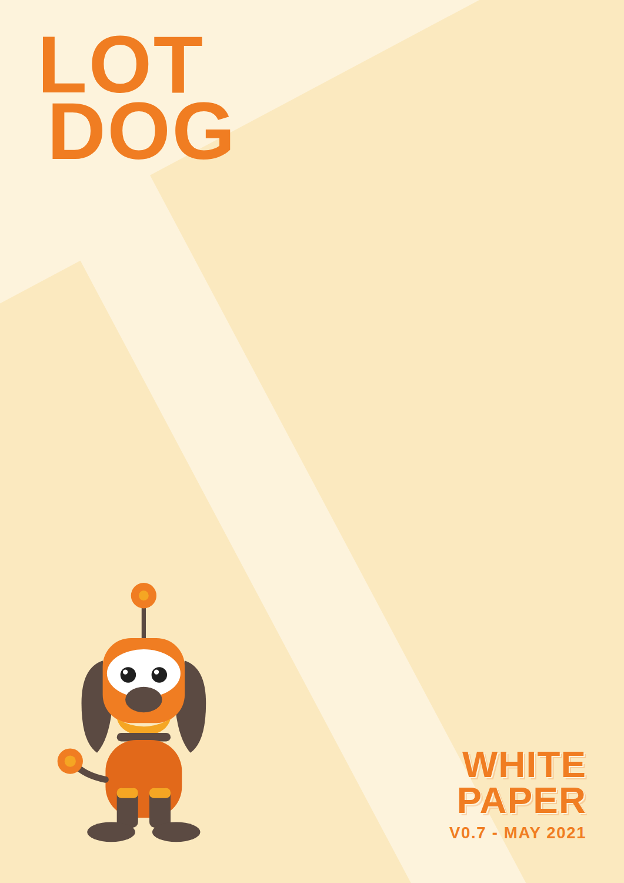Lot Dog
White Paper
V0.7 - MAY 2021